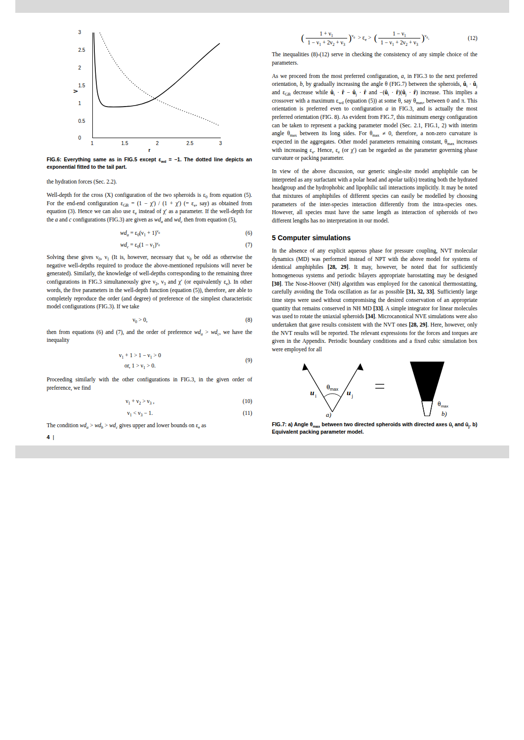V
r
3
2.5
2
1.5
1
0.5
0
1
1.5
2
2.5
3
FIG.6: Everything same as in FIG.5 except εwd = −1. The dotted line depicts an exponential fitted to the tail part.
the hydration forces (Sec. 2.2).
Well-depth for the cross (X) configuration of the two spheroids is ε0 from equation (5). For the end-end configuration εGB = (1 − χ′) / (1 + χ′) (= εe, say) as obtained from equation (3). Hence we can also use εe instead of χ′ as a parameter. If the well-depth for the a and c configurations (FIG.3) are given as wda and wdc then from equation (5),
wda = ε0(ν1 + 1)ν0
(6)
wdc = ε0(1 − ν1)ν0
(7)
Solving these gives ν0, ν1 (It is, however, necessary that ν0 be odd as otherwise the negative well-depths required to produce the above-mentioned repulsions will never be generated). Similarly, the knowledge of well-depths corresponding to the remaining three configurations in FIG.3 simultaneously give ν2, ν3 and χ′ (or equivalently εe). In other words, the five parameters in the well-depth function (equation (5)), therefore, are able to completely reproduce the order (and degree) of preference of the simplest characteristic model configurations (FIG.3). If we take
ν0 > 0,
(8)
then from equations (6) and (7), and the order of preference wda > wdc, we have the inequality
ν1 + 1 > 1 − ν1 > 0
or, 1 > ν1 > 0.
(9)
Proceeding similarly with the other configurations in FIG.3, in the given order of preference, we find
ν1 + ν2 > ν3 ,
(10)
ν1 < ν3 − 1.
(11)
The condition wda > wdb > wdc gives upper and lower bounds on εe as
( 1 + ν1 1 − ν1 + 2ν2 + ν3 )ν0 > εe > ( 1 − ν1 1 − ν1 + 2ν2 + ν3 )ν0.
(12)
The inequalities (8)-(12) serve in checking the consistency of any simple choice of the parameters.
As we proceed from the most preferred configuration, a, in FIG.3 to the next preferred orientation, b, by gradually increasing the angle θ (FIG.7) between the spheroids, ûi · ûj and εGB decrease while ûi · r̂ − ûj · r̂ and −(ûi · r̂)(ûj · r̂) increase. This implies a crossover with a maximum εwd (equation (5)) at some θ, say θmax, between 0 and π. This orientation is preferred even to configuration a in FIG.3, and is actually the most preferred orientation (FIG. 8). As evident from FIG.7, this minimum energy configuration can be taken to represent a packing parameter model (Sec. 2.1, FIG.1, 2) with interim angle θmax between its long sides. For θmax ≠ 0, therefore, a non-zero curvature is expected in the aggregates. Other model parameters remaining constant, θmax increases with increasing εe. Hence, εe (or χ′) can be regarded as the parameter governing phase curvature or packing parameter.
In view of the above discussion, our generic single-site model amphiphile can be interpreted as any surfactant with a polar head and apolar tail(s) treating both the hydrated headgroup and the hydrophobic and lipophilic tail interactions implicitly. It may be noted that mixtures of amphiphiles of different species can easily be modelled by choosing parameters of the inter-species interaction differently from the intra-species ones. However, all species must have the same length as interaction of spheroids of two different lengths has no interpretation in our model.
5 Computer simulations
In the absence of any explicit aqueous phase for pressure coupling, NVT molecular dynamics (MD) was performed instead of NPT with the above model for systems of identical amphiphiles [28, 29]. It may, however, be noted that for sufficiently homogeneous systems and periodic bilayers appropriate barostatting may be designed [30]. The Nose-Hoover (NH) algorithm was employed for the canonical thermostatting, carefully avoiding the Toda oscillation as far as possible [31, 32, 33]. Sufficiently large time steps were used without compromising the desired conservation of an appropriate quantity that remains conserved in NH MD [33]. A simple integrator for linear molecules was used to rotate the uniaxial spheroids [34]. Microcanonical NVE simulations were also undertaken that gave results consistent with the NVT ones [28, 29]. Here, however, only the NVT results will be reported. The relevant expressions for the forces and torques are given in the Appendix. Periodic boundary conditions and a fixed cubic simulation box were employed for all
θmax u i u j a) θmax b)
FIG.7: a) Angle θmax between two directed spheroids with directed axes ûi and ûj. b) Equivalent packing parameter model.
4 |